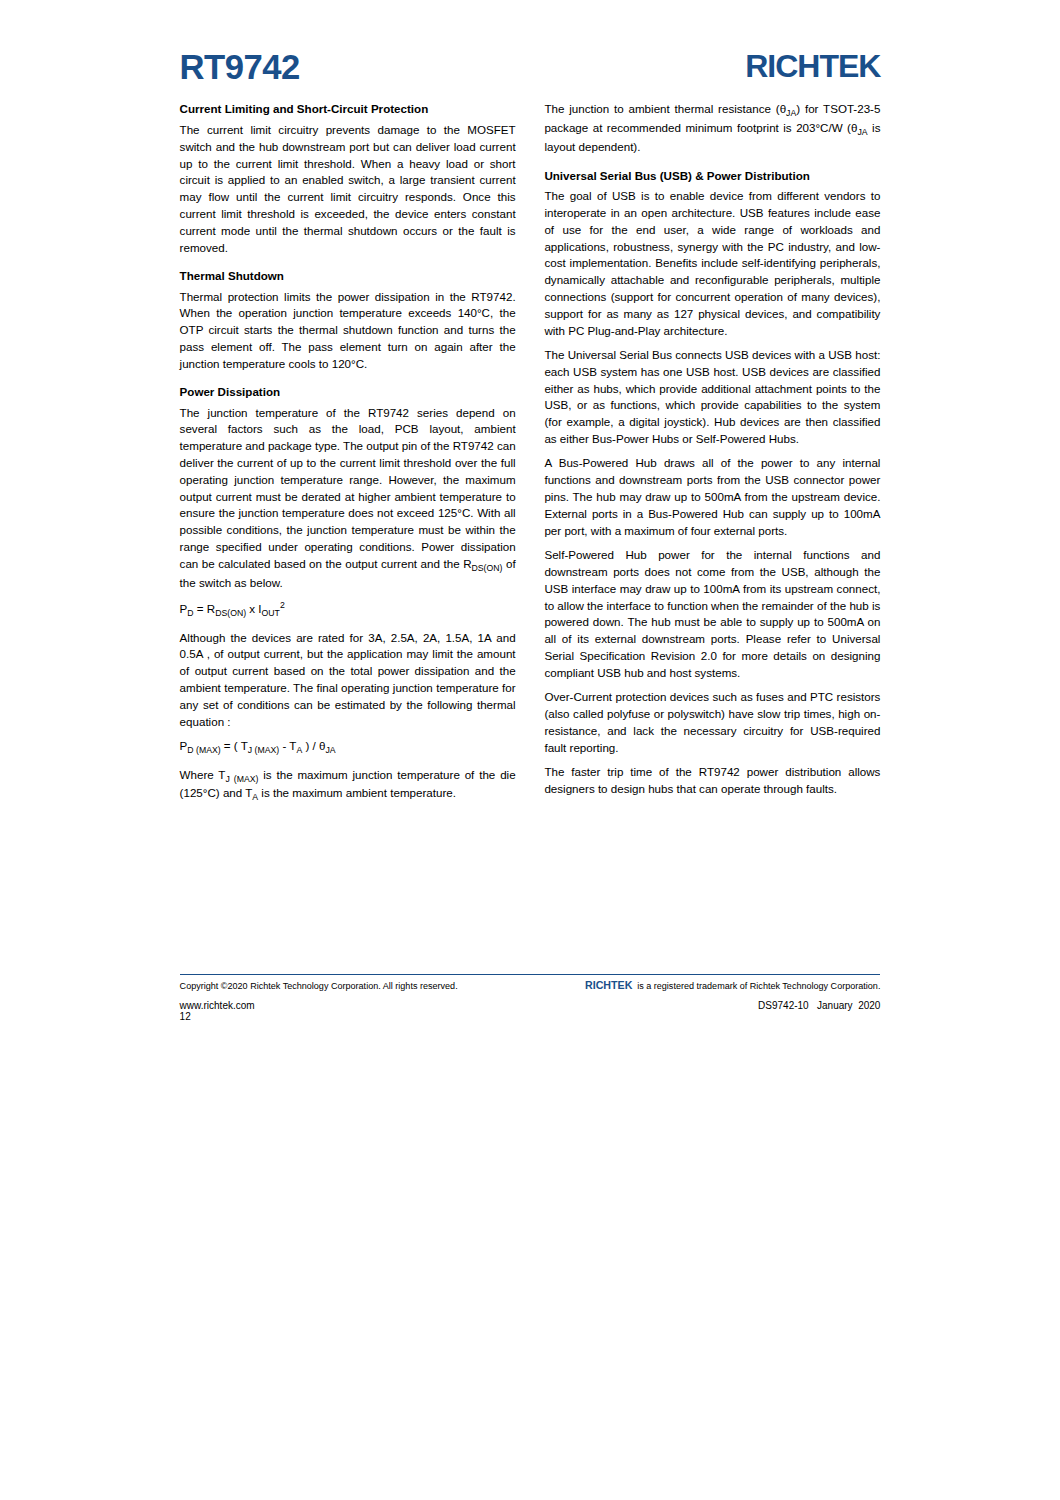RT9742
RICHTEK
Current Limiting and Short-Circuit Protection
The current limit circuitry prevents damage to the MOSFET switch and the hub downstream port but can deliver load current up to the current limit threshold. When a heavy load or short circuit is applied to an enabled switch, a large transient current may flow until the current limit circuitry responds. Once this current limit threshold is exceeded, the device enters constant current mode until the thermal shutdown occurs or the fault is removed.
Thermal Shutdown
Thermal protection limits the power dissipation in the RT9742. When the operation junction temperature exceeds 140°C, the OTP circuit starts the thermal shutdown function and turns the pass element off. The pass element turn on again after the junction temperature cools to 120°C.
Power Dissipation
The junction temperature of the RT9742 series depend on several factors such as the load, PCB layout, ambient temperature and package type. The output pin of the RT9742 can deliver the current of up to the current limit threshold over the full operating junction temperature range. However, the maximum output current must be derated at higher ambient temperature to ensure the junction temperature does not exceed 125°C. With all possible conditions, the junction temperature must be within the range specified under operating conditions. Power dissipation can be calculated based on the output current and the RDS(ON) of the switch as below.
PD = RDS(ON) x IOUT2
Although the devices are rated for 3A, 2.5A, 2A, 1.5A, 1A and 0.5A , of output current, but the application may limit the amount of output current based on the total power dissipation and the ambient temperature. The final operating junction temperature for any set of conditions can be estimated by the following thermal equation :
PD (MAX) = ( TJ (MAX) - TA ) / θJA
Where TJ (MAX) is the maximum junction temperature of the die (125°C) and TA is the maximum ambient temperature.
The junction to ambient thermal resistance (θJA) for TSOT-23-5 package at recommended minimum footprint is 203°C/W (θJA is layout dependent).
Universal Serial Bus (USB) & Power Distribution
The goal of USB is to enable device from different vendors to interoperate in an open architecture. USB features include ease of use for the end user, a wide range of workloads and applications, robustness, synergy with the PC industry, and low-cost implementation. Benefits include self-identifying peripherals, dynamically attachable and reconfigurable peripherals, multiple connections (support for concurrent operation of many devices), support for as many as 127 physical devices, and compatibility with PC Plug-and-Play architecture.
The Universal Serial Bus connects USB devices with a USB host: each USB system has one USB host. USB devices are classified either as hubs, which provide additional attachment points to the USB, or as functions, which provide capabilities to the system (for example, a digital joystick). Hub devices are then classified as either Bus-Power Hubs or Self-Powered Hubs.
A Bus-Powered Hub draws all of the power to any internal functions and downstream ports from the USB connector power pins. The hub may draw up to 500mA from the upstream device. External ports in a Bus-Powered Hub can supply up to 100mA per port, with a maximum of four external ports.
Self-Powered Hub power for the internal functions and downstream ports does not come from the USB, although the USB interface may draw up to 100mA from its upstream connect, to allow the interface to function when the remainder of the hub is powered down. The hub must be able to supply up to 500mA on all of its external downstream ports. Please refer to Universal Serial Specification Revision 2.0 for more details on designing compliant USB hub and host systems.
Over-Current protection devices such as fuses and PTC resistors (also called polyfuse or polyswitch) have slow trip times, high on-resistance, and lack the necessary circuitry for USB-required fault reporting.
The faster trip time of the RT9742 power distribution allows designers to design hubs that can operate through faults.
Copyright ©2020 Richtek Technology Corporation. All rights reserved. RICHTEK is a registered trademark of Richtek Technology Corporation.
www.richtek.com DS9742-10 January 2020
12